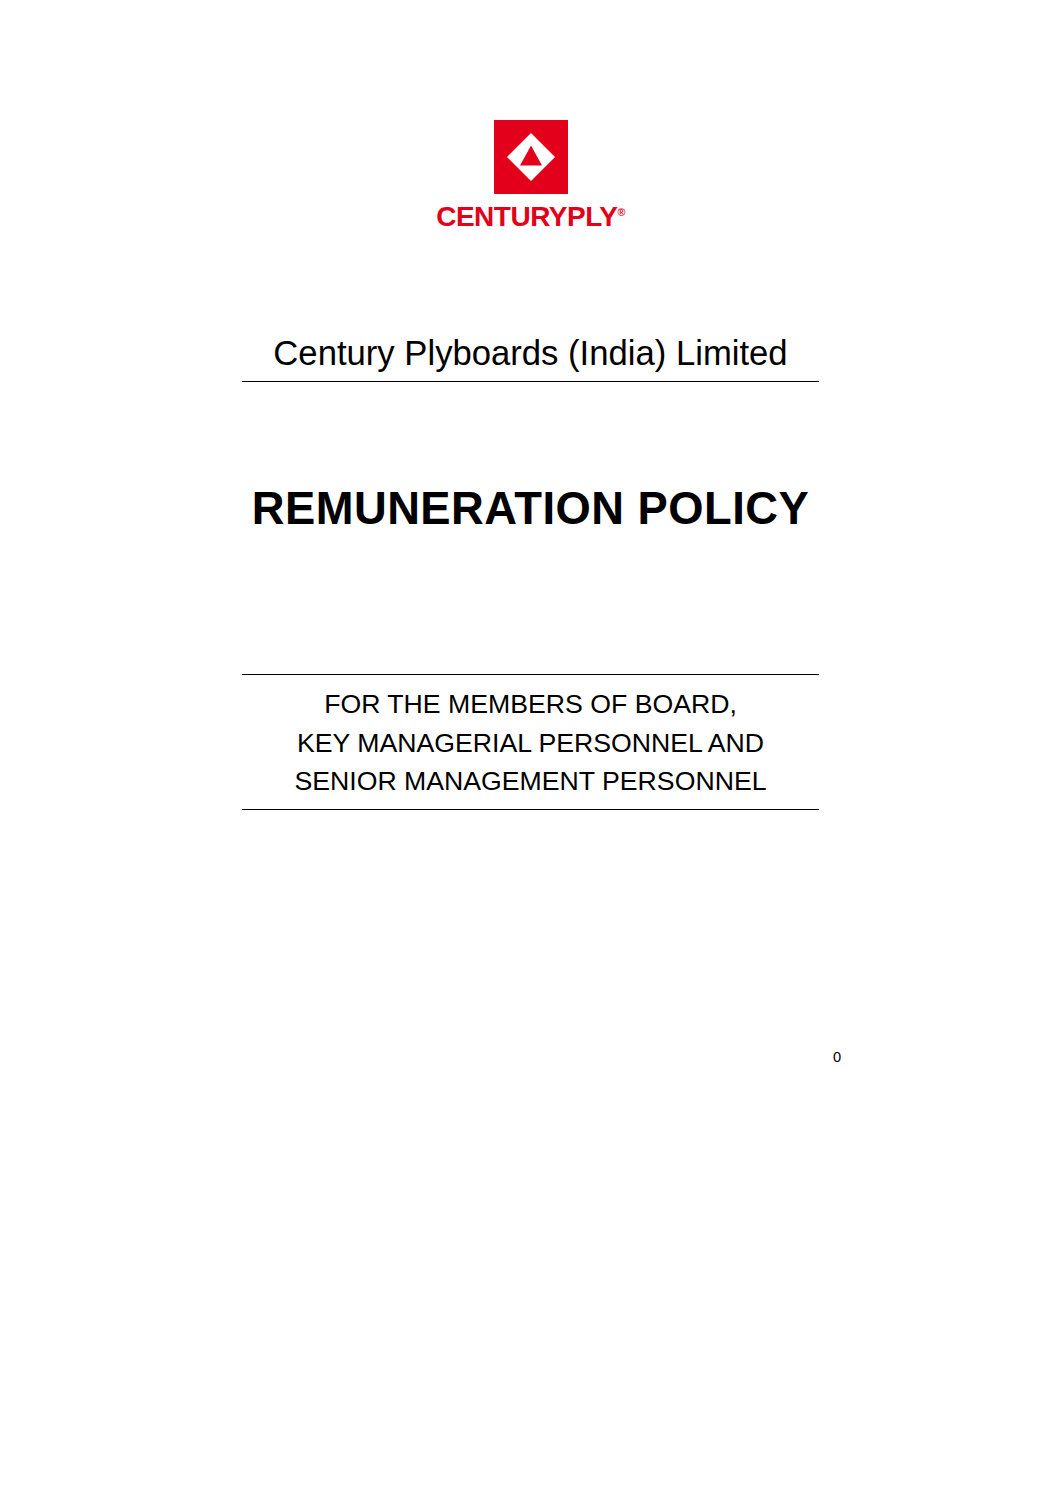CENTURYPLY®
Century Plyboards (India) Limited
REMUNERATION POLICY
FOR THE MEMBERS OF BOARD,
KEY MANAGERIAL PERSONNEL AND
SENIOR MANAGEMENT PERSONNEL
0